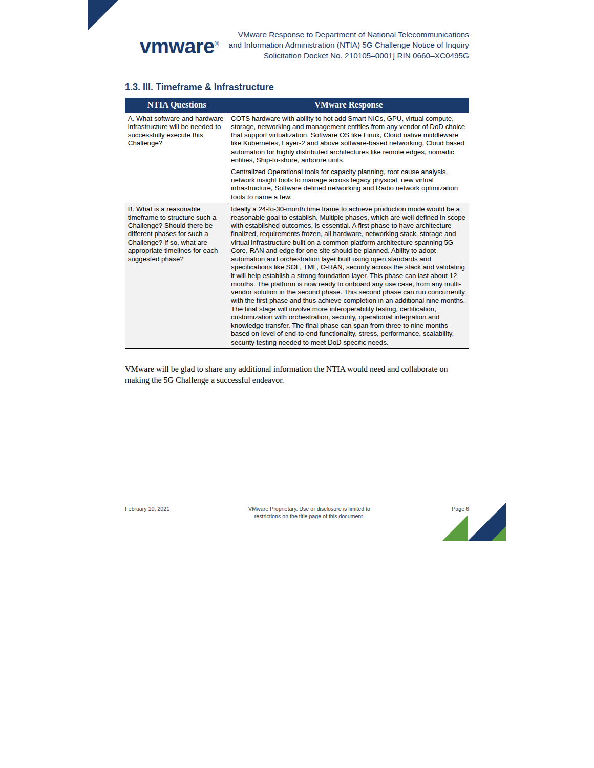vmware®
VMware Response to Department of National Telecommunications
and Information Administration (NTIA) 5G Challenge Notice of Inquiry
Solicitation Docket No. 210105–0001] RIN 0660–XC0495G
1.3. III. Timeframe & Infrastructure
| NTIA Questions | VMware Response |
| --- | --- |
| A. What software and hardware infrastructure will be needed to successfully execute this Challenge? | COTS hardware with ability to hot add Smart NICs, GPU, virtual compute, storage, networking and management entities from any vendor of DoD choice that support virtualization. Software OS like Linux, Cloud native middleware like Kubernetes, Layer-2 and above software-based networking, Cloud based automation for highly distributed architectures like remote edges, nomadic entities, Ship-to-shore, airborne units. Centralized Operational tools for capacity planning, root cause analysis, network insight tools to manage across legacy physical, new virtual infrastructure, Software defined networking and Radio network optimization tools to name a few. |
| B. What is a reasonable timeframe to structure such a Challenge? Should there be different phases for such a Challenge? If so, what are appropriate timelines for each suggested phase? | Ideally a 24-to-30-month time frame to achieve production mode would be a reasonable goal to establish. Multiple phases, which are well defined in scope with established outcomes, is essential. A first phase to have architecture finalized, requirements frozen, all hardware, networking stack, storage and virtual infrastructure built on a common platform architecture spanning 5G Core, RAN and edge for one site should be planned. Ability to adopt automation and orchestration layer built using open standards and specifications like SOL, TMF, O-RAN, security across the stack and validating it will help establish a strong foundation layer. This phase can last about 12 months. The platform is now ready to onboard any use case, from any multi-vendor solution in the second phase. This second phase can run concurrently with the first phase and thus achieve completion in an additional nine months. The final stage will involve more interoperability testing, certification, customization with orchestration, security, operational integration and knowledge transfer. The final phase can span from three to nine months based on level of end-to-end functionality, stress, performance, scalability, security testing needed to meet DoD specific needs. |
VMware will be glad to share any additional information the NTIA would need and collaborate on making the 5G Challenge a successful endeavor.
February 10, 2021
VMware Proprietary. Use or disclosure is limited to
restrictions on the title page of this document.
Page 6